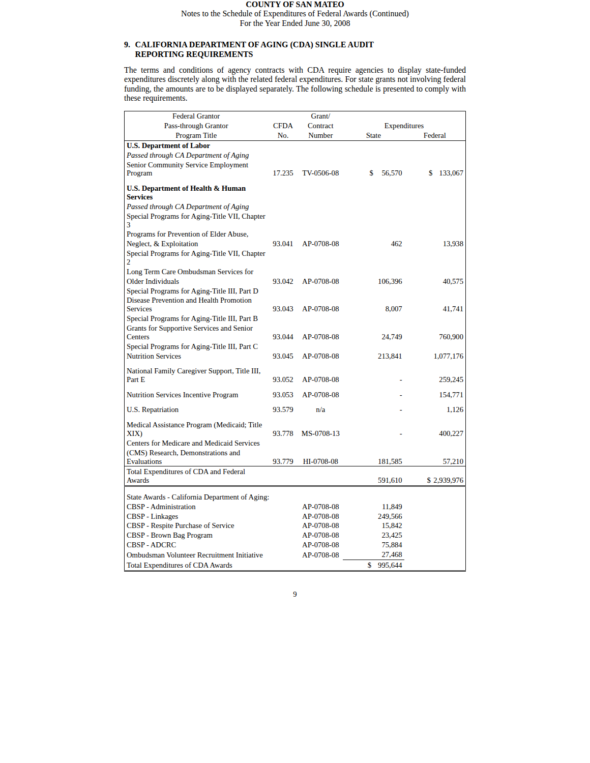County of San Mateo Notes to the Schedule of Expenditures of Federal Awards (Continued) For the Year Ended June 30, 2008
9. California Department of Aging (CDA) Single Audit
Reporting Requirements
The terms and conditions of agency contracts with CDA require agencies to display state-funded expenditures discretely along with the related federal expenditures. For state grants not involving federal funding, the amounts are to be displayed separately. The following schedule is presented to comply with these requirements.
| Federal Grantor | | Grant/ | |
| --- | --- | --- | --- |
| Pass-through Grantor | CFDA | Contract | Expenditures |
| Program Title | No. | Number | State | Federal |
| U.S. Department of Labor | | | | |
| Passed through CA Department of Aging | | | | |
| Senior Community Service Employment Program | 17.235 | TV-0506-08 | $ 56,570 | $ 133,067 |
| U.S. Department of Health & Human Services | | | | |
| Passed through CA Department of Aging | | | | |
| Special Programs for Aging-Title VII, Chapter 3 | | | | |
| Programs for Prevention of Elder Abuse, | | | | |
| Neglect, & Exploitation | 93.041 | AP-0708-08 | 462 | 13,938 |
| Special Programs for Aging-Title VII, Chapter 2 | | | | |
| Long Term Care Ombudsman Services for | | | | |
| Older Individuals | 93.042 | AP-0708-08 | 106,396 | 40,575 |
| Special Programs for Aging-Title III, Part D | | | | |
| Disease Prevention and Health Promotion Services | 93.043 | AP-0708-08 | 8,007 | 41,741 |
| Special Programs for Aging-Title III, Part B | | | | |
| Grants for Supportive Services and Senior Centers | 93.044 | AP-0708-08 | 24,749 | 760,900 |
| Special Programs for Aging-Title III, Part C | | | | |
| Nutrition Services | 93.045 | AP-0708-08 | 213,841 | 1,077,176 |
| National Family Caregiver Support, Title III, Part E | 93.052 | AP-0708-08 | - | 259,245 |
| Nutrition Services Incentive Program | 93.053 | AP-0708-08 | - | 154,771 |
| U.S. Repatriation | 93.579 | n/a | - | 1,126 |
| Medical Assistance Program (Medicaid; Title XIX) | 93.778 | MS-0708-13 | - | 400,227 |
| Centers for Medicare and Medicaid Services | | | | |
| (CMS) Research, Demonstrations and Evaluations | 93.779 | HI-0708-08 | 181,585 | 57,210 |
| Total Expenditures of CDA and Federal Awards | | | 591,610 | $ 2,939,976 |
| State Awards - California Department of Aging: |
| CBSP - Administration | | AP-0708-08 | 11,849 | |
| CBSP - Linkages | | AP-0708-08 | 249,566 | |
| CBSP - Respite Purchase of Service | | AP-0708-08 | 15,842 | |
| CBSP - Brown Bag Program | | AP-0708-08 | 23,425 | |
| CBSP - ADCRC | | AP-0708-08 | 75,884 | |
| Ombudsman Volunteer Recruitment Initiative | | AP-0708-08 | 27,468 | |
| Total Expenditures of CDA Awards | | | $ 995,644 | |
9